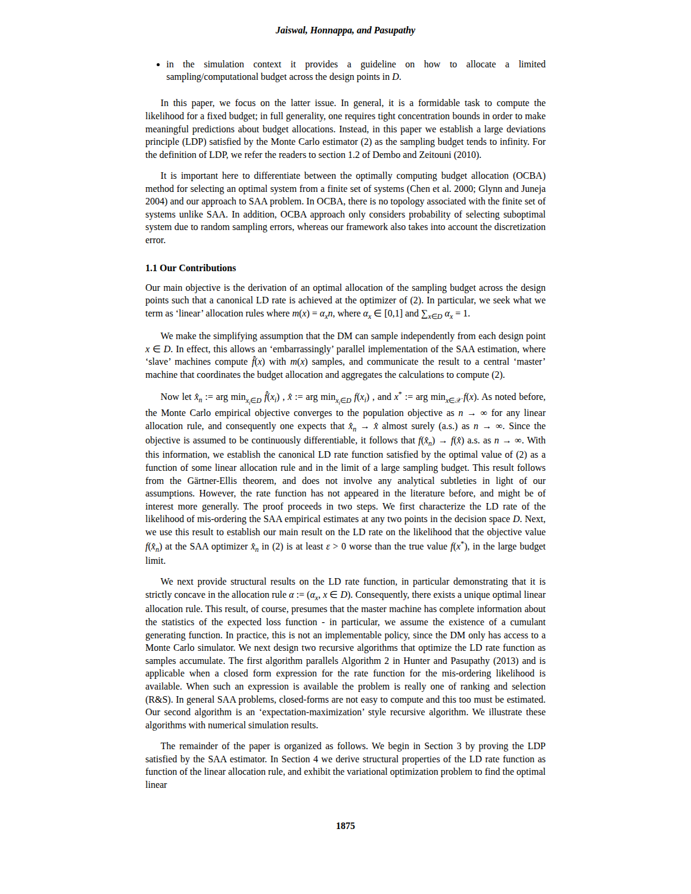Jaiswal, Honnappa, and Pasupathy
in the simulation context it provides a guideline on how to allocate a limited sampling/computational budget across the design points in D.
In this paper, we focus on the latter issue. In general, it is a formidable task to compute the likelihood for a fixed budget; in full generality, one requires tight concentration bounds in order to make meaningful predictions about budget allocations. Instead, in this paper we establish a large deviations principle (LDP) satisfied by the Monte Carlo estimator (2) as the sampling budget tends to infinity. For the definition of LDP, we refer the readers to section 1.2 of Dembo and Zeitouni (2010).
It is important here to differentiate between the optimally computing budget allocation (OCBA) method for selecting an optimal system from a finite set of systems (Chen et al. 2000; Glynn and Juneja 2004) and our approach to SAA problem. In OCBA, there is no topology associated with the finite set of systems unlike SAA. In addition, OCBA approach only considers probability of selecting suboptimal system due to random sampling errors, whereas our framework also takes into account the discretization error.
1.1 Our Contributions
Our main objective is the derivation of an optimal allocation of the sampling budget across the design points such that a canonical LD rate is achieved at the optimizer of (2). In particular, we seek what we term as ‘linear’ allocation rules where m(x) = αxn, where αx ∈ [0,1] and ∑x∈D αx = 1.
We make the simplifying assumption that the DM can sample independently from each design point x ∈ D. In effect, this allows an ‘embarrassingly’ parallel implementation of the SAA estimation, where ‘slave’ machines compute f̂(x) with m(x) samples, and communicate the result to a central ‘master’ machine that coordinates the budget allocation and aggregates the calculations to compute (2).
Now let x̂n := arg minxi∈D f̂(xi) , x̂ := arg minxi∈D f(xi) , and x* := arg minx∈𝒳 f(x). As noted before, the Monte Carlo empirical objective converges to the population objective as n → ∞ for any linear allocation rule, and consequently one expects that x̂n → x̂ almost surely (a.s.) as n → ∞. Since the objective is assumed to be continuously differentiable, it follows that f(x̂n) → f(x̂) a.s. as n → ∞. With this information, we establish the canonical LD rate function satisfied by the optimal value of (2) as a function of some linear allocation rule and in the limit of a large sampling budget. This result follows from the Gärtner-Ellis theorem, and does not involve any analytical subtleties in light of our assumptions. However, the rate function has not appeared in the literature before, and might be of interest more generally. The proof proceeds in two steps. We first characterize the LD rate of the likelihood of mis-ordering the SAA empirical estimates at any two points in the decision space D. Next, we use this result to establish our main result on the LD rate on the likelihood that the objective value f(x̂n) at the SAA optimizer x̂n in (2) is at least ε > 0 worse than the true value f(x*), in the large budget limit.
We next provide structural results on the LD rate function, in particular demonstrating that it is strictly concave in the allocation rule α := (αx, x ∈ D). Consequently, there exists a unique optimal linear allocation rule. This result, of course, presumes that the master machine has complete information about the statistics of the expected loss function - in particular, we assume the existence of a cumulant generating function. In practice, this is not an implementable policy, since the DM only has access to a Monte Carlo simulator. We next design two recursive algorithms that optimize the LD rate function as samples accumulate. The first algorithm parallels Algorithm 2 in Hunter and Pasupathy (2013) and is applicable when a closed form expression for the rate function for the mis-ordering likelihood is available. When such an expression is available the problem is really one of ranking and selection (R&S). In general SAA problems, closed-forms are not easy to compute and this too must be estimated. Our second algorithm is an ‘expectation-maximization’ style recursive algorithm. We illustrate these algorithms with numerical simulation results.
The remainder of the paper is organized as follows. We begin in Section 3 by proving the LDP satisfied by the SAA estimator. In Section 4 we derive structural properties of the LD rate function as function of the linear allocation rule, and exhibit the variational optimization problem to find the optimal linear
1875